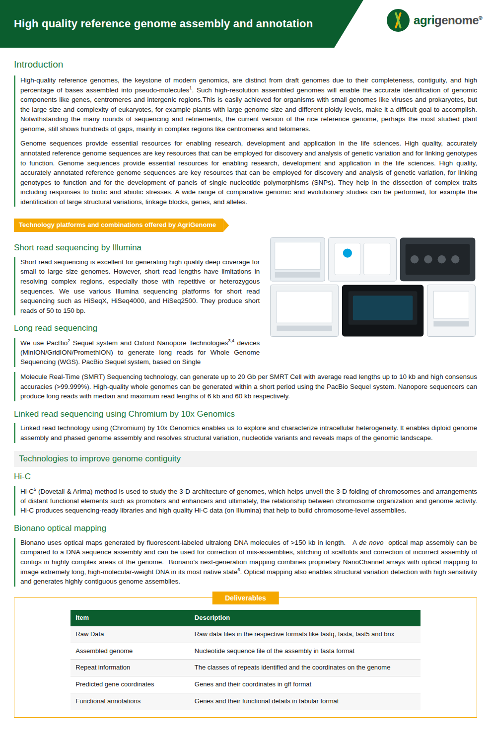High quality reference genome assembly and annotation
agri genome®
Introduction
High-quality reference genomes, the keystone of modern genomics, are distinct from draft genomes due to their completeness, contiguity, and high percentage of bases assembled into pseudo-molecules1. Such high-resolution assembled genomes will enable the accurate identification of genomic components like genes, centromeres and intergenic regions.This is easily achieved for organisms with small genomes like viruses and prokaryotes, but the large size and complexity of eukaryotes, for example plants with large genome size and different ploidy levels, make it a difficult goal to accomplish. Notwithstanding the many rounds of sequencing and refinements, the current version of the rice reference genome, perhaps the most studied plant genome, still shows hundreds of gaps, mainly in complex regions like centromeres and telomeres.
Genome sequences provide essential resources for enabling research, development and application in the life sciences. High quality, accurately annotated reference genome sequences are key resources that can be employed for discovery and analysis of genetic variation and for linking genotypes to function. Genome sequences provide essential resources for enabling research, development and application in the life sciences. High quality, accurately annotated reference genome sequences are key resources that can be employed for discovery and analysis of genetic variation, for linking genotypes to function and for the development of panels of single nucleotide polymorphisms (SNPs). They help in the dissection of complex traits including responses to biotic and abiotic stresses. A wide range of comparative genomic and evolutionary studies can be performed, for example the identification of large structural variations, linkage blocks, genes, and alleles.
Technology platforms and combinations offered by AgriGenome
Short read sequencing by Illumina
Short read sequencing is excellent for generating high quality deep coverage for small to large size genomes. However, short read lengths have limitations in resolving complex regions, especially those with repetitive or heterozygous sequences. We use various Illumina sequencing platforms for short read sequencing such as HiSeqX, HiSeq4000, and HiSeq2500. They produce short reads of 50 to 150 bp.
Long read sequencing
We use PacBio2 Sequel system and Oxford Nanopore Technologies3,4 devices (MinION/GridION/PromethION) to generate long reads for Whole Genome Sequencing (WGS). PacBio Sequel system, based on Single
Molecule Real-Time (SMRT) Sequencing technology, can generate up to 20 Gb per SMRT Cell with average read lengths up to 10 kb and high consensus accuracies (>99.999%). High-quality whole genomes can be generated within a short period using the PacBio Sequel system. Nanopore sequencers can produce long reads with median and maximum read lengths of 6 kb and 60 kb respectively.
Linked read sequencing using Chromium by 10x Genomics
Linked read technology using (Chromium) by 10x Genomics enables us to explore and characterize intracellular heterogeneity. It enables diploid genome assembly and phased genome assembly and resolves structural variation, nucleotide variants and reveals maps of the genomic landscape.
Technologies to improve genome contiguity
Hi-C
Hi-C5 (Dovetail & Arima) method is used to study the 3-D architecture of genomes, which helps unveil the 3-D folding of chromosomes and arrangements of distant functional elements such as promoters and enhancers and ultimately, the relationship between chromosome organization and genome activity. Hi-C produces sequencing-ready libraries and high quality Hi-C data (on Illumina) that help to build chromosome-level assemblies.
Bionano optical mapping
Bionano uses optical maps generated by fluorescent-labeled ultralong DNA molecules of >150 kb in length. A de novo optical map assembly can be compared to a DNA sequence assembly and can be used for correction of mis-assemblies, stitching of scaffolds and correction of incorrect assembly of contigs in highly complex areas of the genome. Bionano’s next-generation mapping combines proprietary NanoChannel arrays with optical mapping to image extremely long, high-molecular-weight DNA in its most native state6. Optical mapping also enables structural variation detection with high sensitivity and generates highly contiguous genome assemblies.
Deliverables
| Item | Description |
| --- | --- |
| Raw Data | Raw data files in the respective formats like fastq, fasta, fast5 and bnx |
| Assembled genome | Nucleotide sequence file of the assembly in fasta format |
| Repeat information | The classes of repeats identified and the coordinates on the genome |
| Predicted gene coordinates | Genes and their coordinates in gff format |
| Functional annotations | Genes and their functional details in tabular format |